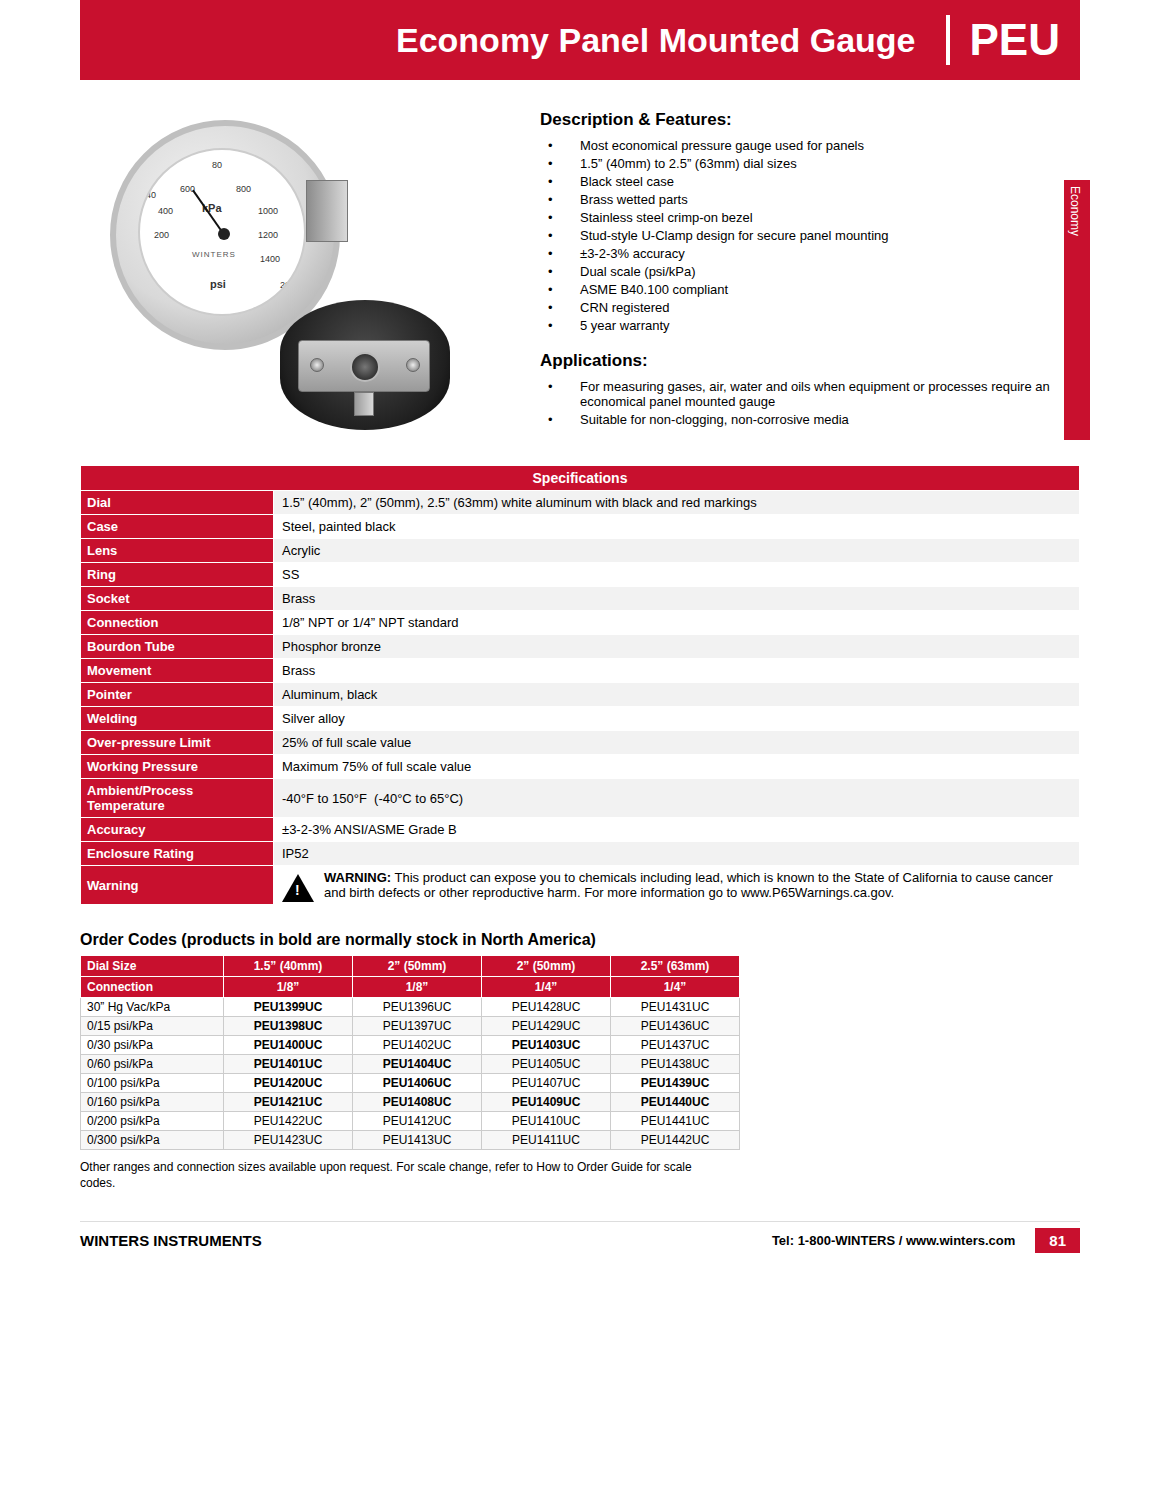Economy Panel Mounted Gauge
PEU
Economy
80
600
800
400
1000
200
1200
40
1400
20
kPa
psi
WINTERS
Description & Features:
Most economical pressure gauge used for panels
1.5” (40mm) to 2.5” (63mm) dial sizes
Black steel case
Brass wetted parts
Stainless steel crimp-on bezel
Stud-style U-Clamp design for secure panel mounting
±3-2-3% accuracy
Dual scale (psi/kPa)
ASME B40.100 compliant
CRN registered
5 year warranty
Applications:
For measuring gases, air, water and oils when equipment or processes require an economical panel mounted gauge
Suitable for non-clogging, non-corrosive media
| Specifications |
| --- |
| Dial | 1.5” (40mm), 2” (50mm), 2.5” (63mm) white aluminum with black and red markings |
| Case | Steel, painted black |
| Lens | Acrylic |
| Ring | SS |
| Socket | Brass |
| Connection | 1/8” NPT or 1/4” NPT standard |
| Bourdon Tube | Phosphor bronze |
| Movement | Brass |
| Pointer | Aluminum, black |
| Welding | Silver alloy |
| Over-pressure Limit | 25% of full scale value |
| Working Pressure | Maximum 75% of full scale value |
| Ambient/Process Temperature | -40°F to 150°F (-40°C to 65°C) |
| Accuracy | ±3-2-3% ANSI/ASME Grade B |
| Enclosure Rating | IP52 |
| Warning | WARNING: This product can expose you to chemicals including lead, which is known to the State of California to cause cancer and birth defects or other reproductive harm. For more information go to www.P65Warnings.ca.gov. |
Order Codes (products in bold are normally stock in North America)
| Dial Size | 1.5” (40mm) | 2” (50mm) | 2” (50mm) | 2.5” (63mm) |
| --- | --- | --- | --- | --- |
| Connection | 1/8” | 1/8” | 1/4” | 1/4” |
| 30” Hg Vac/kPa | PEU1399UC | PEU1396UC | PEU1428UC | PEU1431UC |
| 0/15 psi/kPa | PEU1398UC | PEU1397UC | PEU1429UC | PEU1436UC |
| 0/30 psi/kPa | PEU1400UC | PEU1402UC | PEU1403UC | PEU1437UC |
| 0/60 psi/kPa | PEU1401UC | PEU1404UC | PEU1405UC | PEU1438UC |
| 0/100 psi/kPa | PEU1420UC | PEU1406UC | PEU1407UC | PEU1439UC |
| 0/160 psi/kPa | PEU1421UC | PEU1408UC | PEU1409UC | PEU1440UC |
| 0/200 psi/kPa | PEU1422UC | PEU1412UC | PEU1410UC | PEU1441UC |
| 0/300 psi/kPa | PEU1423UC | PEU1413UC | PEU1411UC | PEU1442UC |
Other ranges and connection sizes available upon request. For scale change, refer to How to Order Guide for scale codes.
WINTERS INSTRUMENTS
Tel: 1-800-WINTERS / www.winters.com
81